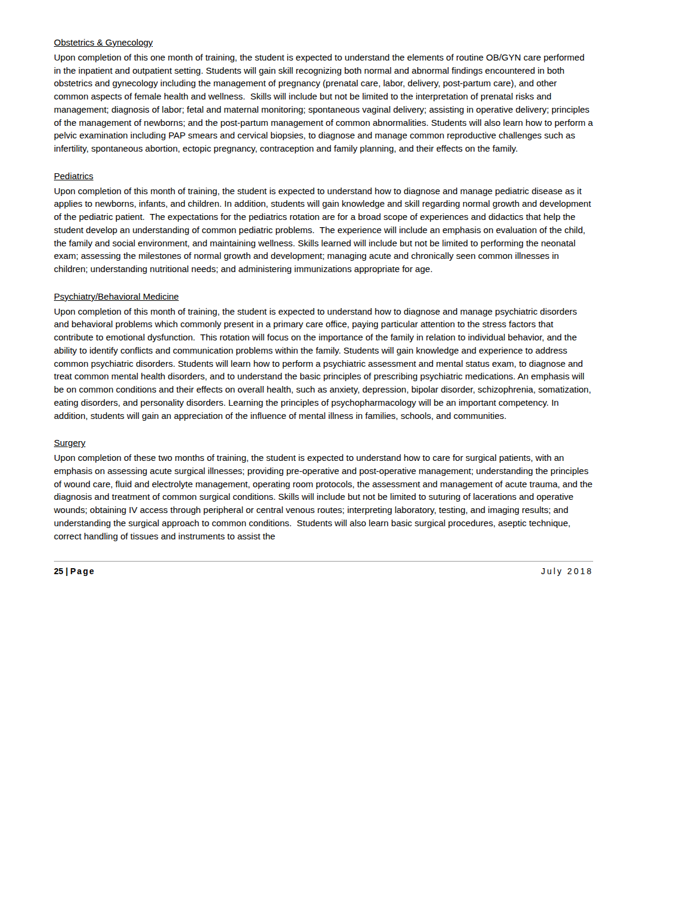Obstetrics & Gynecology
Upon completion of this one month of training, the student is expected to understand the elements of routine OB/GYN care performed in the inpatient and outpatient setting. Students will gain skill recognizing both normal and abnormal findings encountered in both obstetrics and gynecology including the management of pregnancy (prenatal care, labor, delivery, post-partum care), and other common aspects of female health and wellness. Skills will include but not be limited to the interpretation of prenatal risks and management; diagnosis of labor; fetal and maternal monitoring; spontaneous vaginal delivery; assisting in operative delivery; principles of the management of newborns; and the post-partum management of common abnormalities. Students will also learn how to perform a pelvic examination including PAP smears and cervical biopsies, to diagnose and manage common reproductive challenges such as infertility, spontaneous abortion, ectopic pregnancy, contraception and family planning, and their effects on the family.
Pediatrics
Upon completion of this month of training, the student is expected to understand how to diagnose and manage pediatric disease as it applies to newborns, infants, and children. In addition, students will gain knowledge and skill regarding normal growth and development of the pediatric patient. The expectations for the pediatrics rotation are for a broad scope of experiences and didactics that help the student develop an understanding of common pediatric problems. The experience will include an emphasis on evaluation of the child, the family and social environment, and maintaining wellness. Skills learned will include but not be limited to performing the neonatal exam; assessing the milestones of normal growth and development; managing acute and chronically seen common illnesses in children; understanding nutritional needs; and administering immunizations appropriate for age.
Psychiatry/Behavioral Medicine
Upon completion of this month of training, the student is expected to understand how to diagnose and manage psychiatric disorders and behavioral problems which commonly present in a primary care office, paying particular attention to the stress factors that contribute to emotional dysfunction. This rotation will focus on the importance of the family in relation to individual behavior, and the ability to identify conflicts and communication problems within the family. Students will gain knowledge and experience to address common psychiatric disorders. Students will learn how to perform a psychiatric assessment and mental status exam, to diagnose and treat common mental health disorders, and to understand the basic principles of prescribing psychiatric medications. An emphasis will be on common conditions and their effects on overall health, such as anxiety, depression, bipolar disorder, schizophrenia, somatization, eating disorders, and personality disorders. Learning the principles of psychopharmacology will be an important competency. In addition, students will gain an appreciation of the influence of mental illness in families, schools, and communities.
Surgery
Upon completion of these two months of training, the student is expected to understand how to care for surgical patients, with an emphasis on assessing acute surgical illnesses; providing pre-operative and post-operative management; understanding the principles of wound care, fluid and electrolyte management, operating room protocols, the assessment and management of acute trauma, and the diagnosis and treatment of common surgical conditions. Skills will include but not be limited to suturing of lacerations and operative wounds; obtaining IV access through peripheral or central venous routes; interpreting laboratory, testing, and imaging results; and understanding the surgical approach to common conditions. Students will also learn basic surgical procedures, aseptic technique, correct handling of tissues and instruments to assist the
25 | Page
July 2018